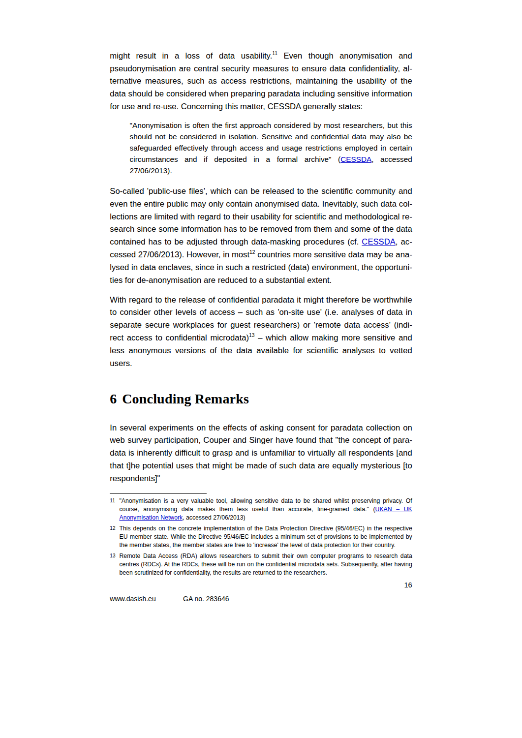might result in a loss of data usability.11 Even though anonymisation and pseudonymisation are central security measures to ensure data confidentiality, alternative measures, such as access restrictions, maintaining the usability of the data should be considered when preparing paradata including sensitive information for use and re-use. Concerning this matter, CESSDA generally states:
"Anonymisation is often the first approach considered by most researchers, but this should not be considered in isolation. Sensitive and confidential data may also be safeguarded effectively through access and usage restrictions employed in certain circumstances and if deposited in a formal archive" (CESSDA, accessed 27/06/2013).
So-called 'public-use files', which can be released to the scientific community and even the entire public may only contain anonymised data. Inevitably, such data collections are limited with regard to their usability for scientific and methodological research since some information has to be removed from them and some of the data contained has to be adjusted through data-masking procedures (cf. CESSDA, accessed 27/06/2013). However, in most12 countries more sensitive data may be analysed in data enclaves, since in such a restricted (data) environment, the opportunities for de-anonymisation are reduced to a substantial extent.
With regard to the release of confidential paradata it might therefore be worthwhile to consider other levels of access – such as 'on-site use' (i.e. analyses of data in separate secure workplaces for guest researchers) or 'remote data access' (indirect access to confidential microdata)13 – which allow making more sensitive and less anonymous versions of the data available for scientific analyses to vetted users.
6 Concluding Remarks
In several experiments on the effects of asking consent for paradata collection on web survey participation, Couper and Singer have found that "the concept of paradata is inherently difficult to grasp and is unfamiliar to virtually all respondents [and that t]he potential uses that might be made of such data are equally mysterious [to respondents]"
11
"Anonymisation is a very valuable tool, allowing sensitive data to be shared whilst preserving privacy. Of course, anonymising data makes them less useful than accurate, fine-grained data." (UKAN – UK Anonymisation Network, accessed 27/06/2013)
12
This depends on the concrete implementation of the Data Protection Directive (95/46/EC) in the respective EU member state. While the Directive 95/46/EC includes a minimum set of provisions to be implemented by the member states, the member states are free to 'increase' the level of data protection for their country.
13
Remote Data Access (RDA) allows researchers to submit their own computer programs to research data centres (RDCs). At the RDCs, these will be run on the confidential microdata sets. Subsequently, after having been scrutinized for confidentiality, the results are returned to the researchers.
16
www.dasish.eu
GA no. 283646